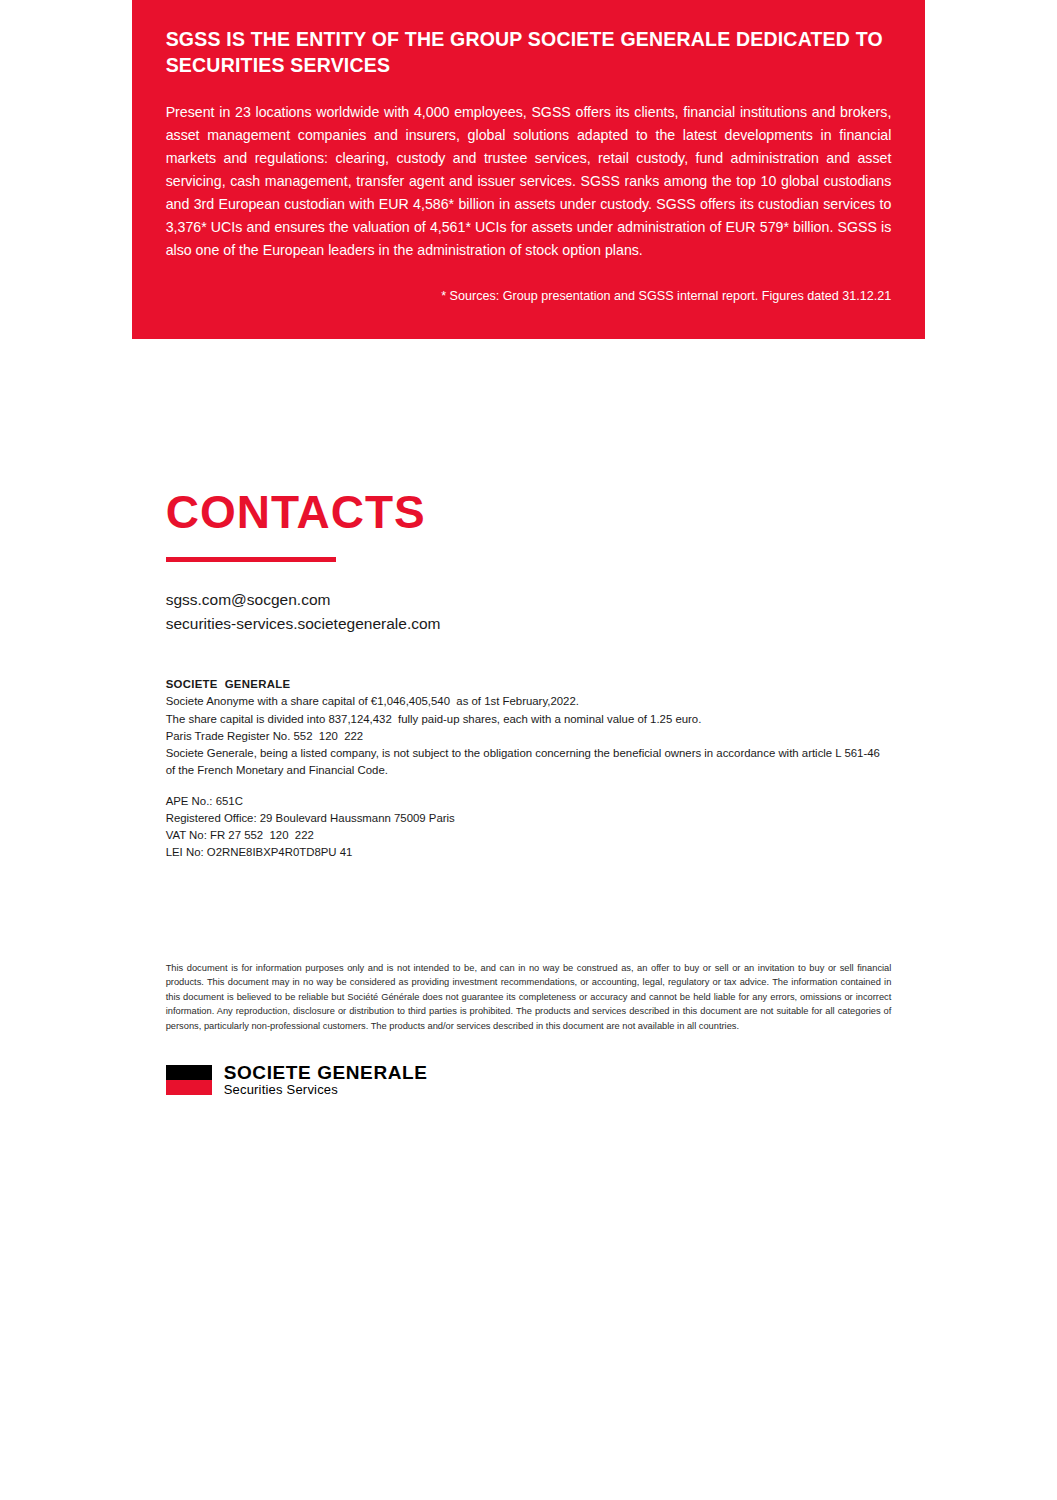SGSS is the entity of the group Societe Generale dedicated to securities services
Present in 23 locations worldwide with 4,000 employees, SGSS offers its clients, financial institutions and brokers, asset management companies and insurers, global solutions adapted to the latest developments in financial markets and regulations: clearing, custody and trustee services, retail custody, fund administration and asset servicing, cash management, transfer agent and issuer services. SGSS ranks among the top 10 global custodians and 3rd European custodian with EUR 4,586* billion in assets under custody. SGSS offers its custodian services to 3,376* UCIs and ensures the valuation of 4,561* UCIs for assets under administration of EUR 579* billion. SGSS is also one of the European leaders in the administration of stock option plans.
* Sources: Group presentation and SGSS internal report. Figures dated 31.12.21
CONTACTS
sgss.com@socgen.com
securities-services.societegenerale.com
SOCIETE GENERALE
Societe Anonyme with a share capital of €1,046,405,540 as of 1st February,2022.
The share capital is divided into 837,124,432 fully paid-up shares, each with a nominal value of 1.25 euro.
Paris Trade Register No. 552 120 222
Societe Generale, being a listed company, is not subject to the obligation concerning the beneficial owners in accordance with article L 561-46 of the French Monetary and Financial Code.
APE No.: 651C
Registered Office: 29 Boulevard Haussmann 75009 Paris
VAT No: FR 27 552 120 222
LEI No: O2RNE8IBXP4R0TD8PU 41
This document is for information purposes only and is not intended to be, and can in no way be construed as, an offer to buy or sell or an invitation to buy or sell financial products. This document may in no way be considered as providing investment recommendations, or accounting, legal, regulatory or tax advice. The information contained in this document is believed to be reliable but Société Générale does not guarantee its completeness or accuracy and cannot be held liable for any errors, omissions or incorrect information. Any reproduction, disclosure or distribution to third parties is prohibited. The products and services described in this document are not suitable for all categories of persons, particularly non-professional customers. The products and/or services described in this document are not available in all countries.
SOCIETE GENERALE
Securities Services